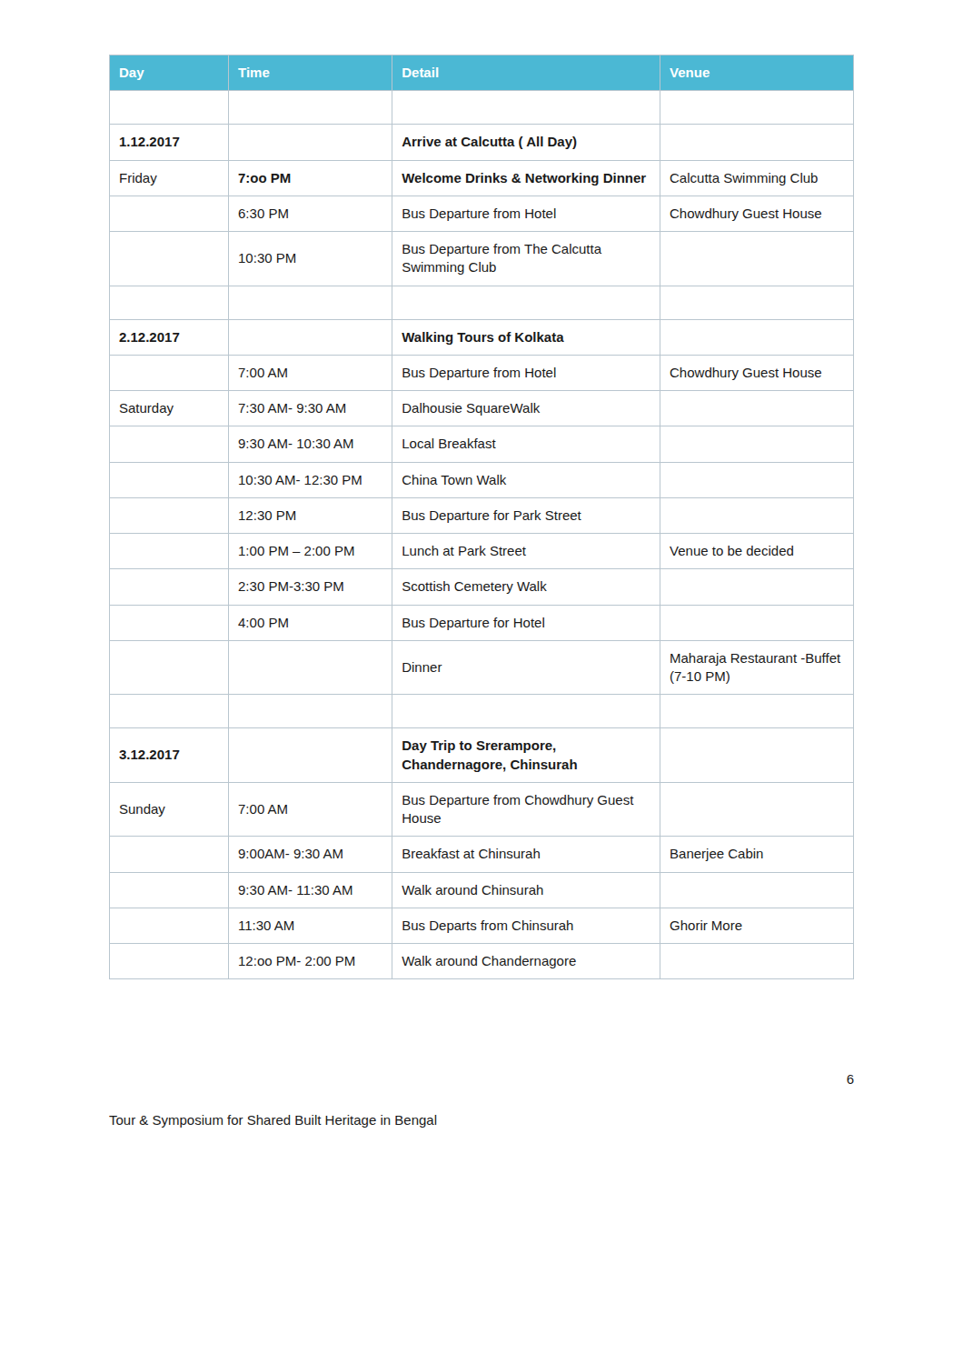| Day | Time | Detail | Venue |
| --- | --- | --- | --- |
| 1.12.2017 | | Arrive at Calcutta ( All Day) | |
| Friday | 7:oo PM | Welcome Drinks & Networking Dinner | Calcutta Swimming Club |
| | 6:30 PM | Bus Departure from Hotel | Chowdhury Guest House |
| | 10:30 PM | Bus Departure from The Calcutta Swimming Club | |
| 2.12.2017 | | Walking Tours of Kolkata | |
| | 7:00 AM | Bus Departure from Hotel | Chowdhury Guest House |
| Saturday | 7:30 AM- 9:30 AM | Dalhousie SquareWalk | |
| | 9:30 AM- 10:30 AM | Local Breakfast | |
| | 10:30 AM- 12:30 PM | China Town Walk | |
| | 12:30 PM | Bus Departure for Park Street | |
| | 1:00 PM – 2:00 PM | Lunch at Park Street | Venue to be decided |
| | 2:30 PM-3:30 PM | Scottish Cemetery Walk | |
| | 4:00 PM | Bus Departure for Hotel | |
| | | Dinner | Maharaja Restaurant -Buffet (7-10 PM) |
| 3.12.2017 | | Day Trip to Srerampore, Chandernagore, Chinsurah | |
| Sunday | 7:00 AM | Bus Departure from Chowdhury Guest House | |
| | 9:00AM- 9:30 AM | Breakfast at Chinsurah | Banerjee Cabin |
| | 9:30 AM- 11:30 AM | Walk around Chinsurah | |
| | 11:30 AM | Bus Departs from Chinsurah | Ghorir More |
| | 12:oo PM- 2:00 PM | Walk around Chandernagore | |
6
Tour & Symposium for Shared Built Heritage in Bengal